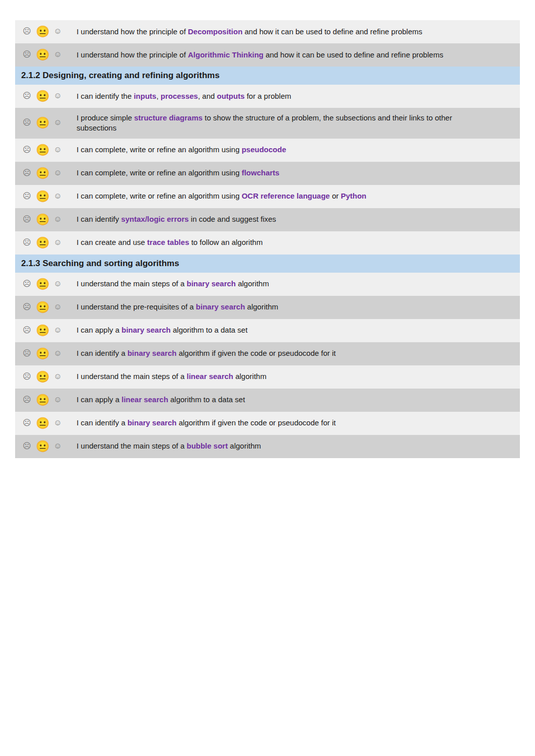| ☹ 😐 ☺ | I understand how the principle of Decomposition and how it can be used to define and refine problems | |
| ☹ 😐 ☺ | I understand how the principle of Algorithmic Thinking and how it can be used to define and refine problems | |
| 2.1.2 Designing, creating and refining algorithms |
| ☹ 😐 ☺ | I can identify the inputs , processes , and outputs for a problem | |
| ☹ 😐 ☺ | I produce simple structure diagrams to show the structure of a problem, the subsections and their links to other subsections | |
| ☹ 😐 ☺ | I can complete, write or refine an algorithm using pseudocode | |
| ☹ 😐 ☺ | I can complete, write or refine an algorithm using flowcharts | |
| ☹ 😐 ☺ | I can complete, write or refine an algorithm using OCR reference language or Python | |
| ☹ 😐 ☺ | I can identify syntax/logic errors in code and suggest fixes | |
| ☹ 😐 ☺ | I can create and use trace tables to follow an algorithm | |
| 2.1.3 Searching and sorting algorithms |
| ☹ 😐 ☺ | I understand the main steps of a binary search algorithm | |
| ☹ 😐 ☺ | I understand the pre-requisites of a binary search algorithm | |
| ☹ 😐 ☺ | I can apply a binary search algorithm to a data set | |
| ☹ 😐 ☺ | I can identify a binary search algorithm if given the code or pseudocode for it | |
| ☹ 😐 ☺ | I understand the main steps of a linear search algorithm | |
| ☹ 😐 ☺ | I can apply a linear search algorithm to a data set | |
| ☹ 😐 ☺ | I can identify a binary search algorithm if given the code or pseudocode for it | |
| ☹ 😐 ☺ | I understand the main steps of a bubble sort algorithm | |